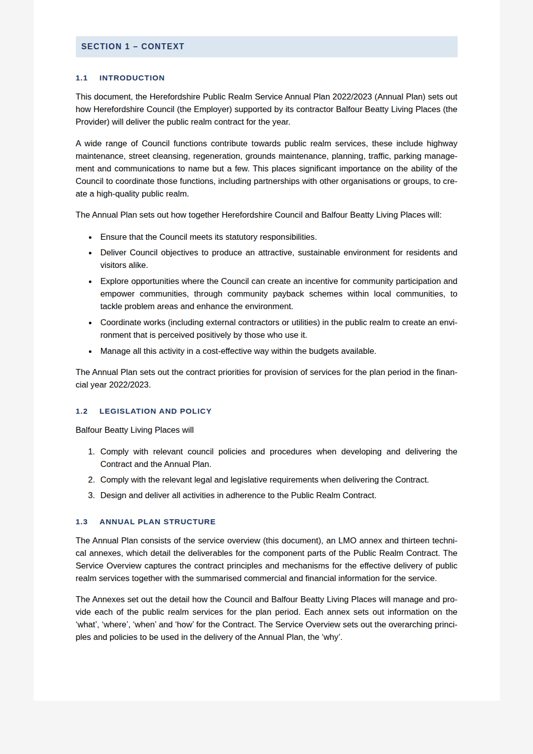Section 1 – Context
1.1 Introduction
This document, the Herefordshire Public Realm Service Annual Plan 2022/2023 (Annual Plan) sets out how Herefordshire Council (the Employer) supported by its contractor Balfour Beatty Living Places (the Provider) will deliver the public realm contract for the year.
A wide range of Council functions contribute towards public realm services, these include highway maintenance, street cleansing, regeneration, grounds maintenance, planning, traffic, parking management and communications to name but a few. This places significant importance on the ability of the Council to coordinate those functions, including partnerships with other organisations or groups, to create a high-quality public realm.
The Annual Plan sets out how together Herefordshire Council and Balfour Beatty Living Places will:
Ensure that the Council meets its statutory responsibilities.
Deliver Council objectives to produce an attractive, sustainable environment for residents and visitors alike.
Explore opportunities where the Council can create an incentive for community participation and empower communities, through community payback schemes within local communities, to tackle problem areas and enhance the environment.
Coordinate works (including external contractors or utilities) in the public realm to create an environment that is perceived positively by those who use it.
Manage all this activity in a cost-effective way within the budgets available.
The Annual Plan sets out the contract priorities for provision of services for the plan period in the financial year 2022/2023.
1.2 Legislation and Policy
Balfour Beatty Living Places will
Comply with relevant council policies and procedures when developing and delivering the Contract and the Annual Plan.
Comply with the relevant legal and legislative requirements when delivering the Contract.
Design and deliver all activities in adherence to the Public Realm Contract.
1.3 Annual Plan Structure
The Annual Plan consists of the service overview (this document), an LMO annex and thirteen technical annexes, which detail the deliverables for the component parts of the Public Realm Contract. The Service Overview captures the contract principles and mechanisms for the effective delivery of public realm services together with the summarised commercial and financial information for the service.
The Annexes set out the detail how the Council and Balfour Beatty Living Places will manage and provide each of the public realm services for the plan period. Each annex sets out information on the ‘what’, ‘where’, ‘when’ and ‘how’ for the Contract. The Service Overview sets out the overarching principles and policies to be used in the delivery of the Annual Plan, the ‘why’.